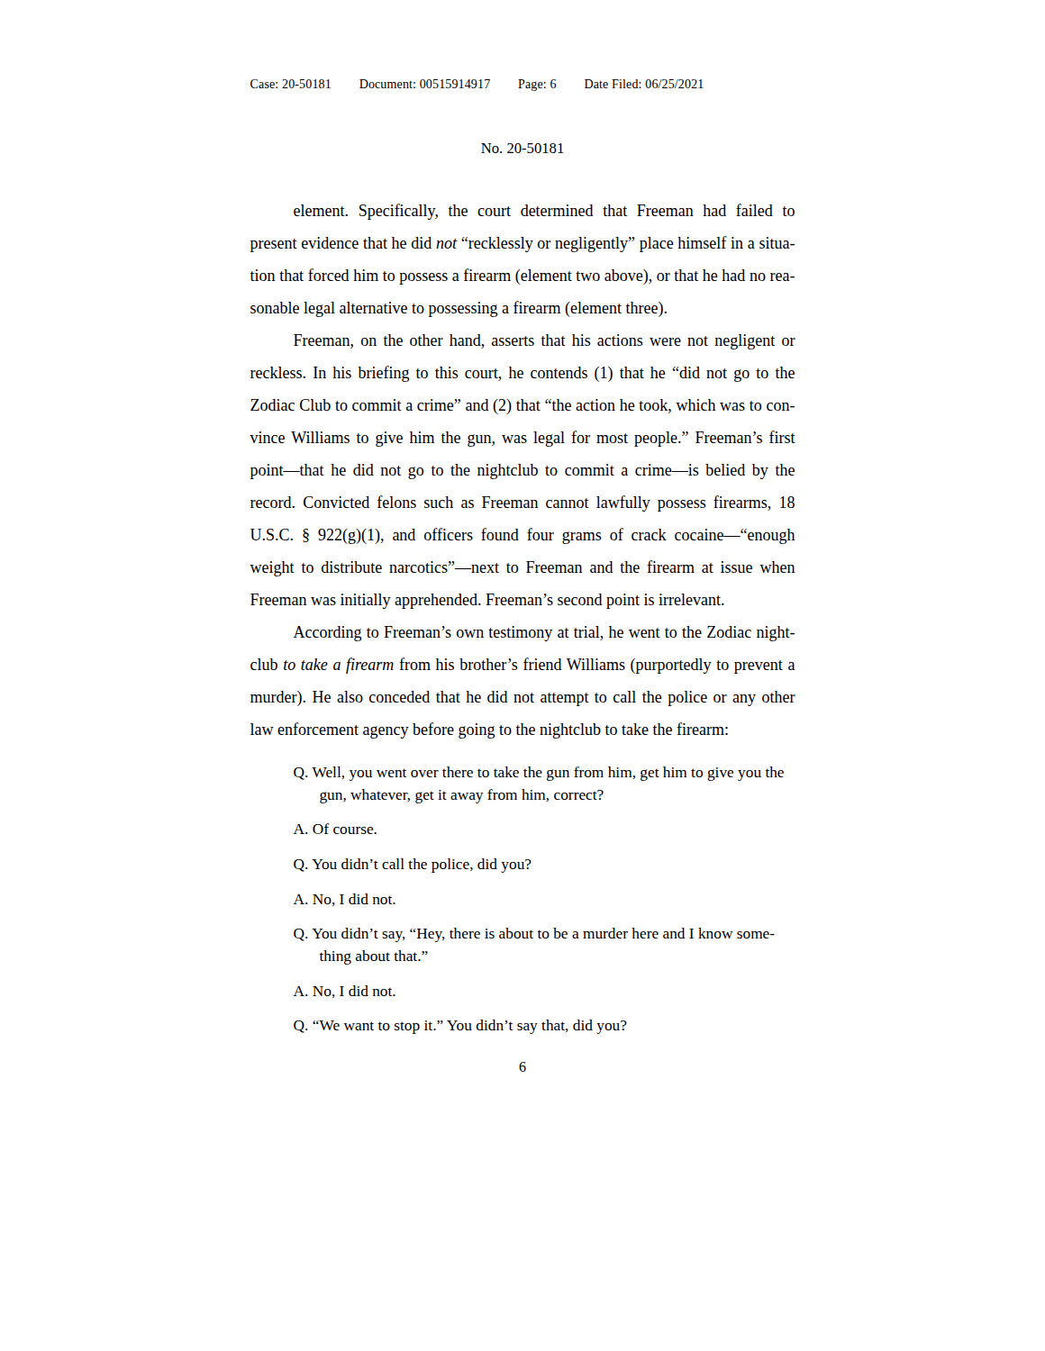Case: 20-50181 Document: 00515914917 Page: 6 Date Filed: 06/25/2021
No. 20-50181
element. Specifically, the court determined that Freeman had failed to present evidence that he did not “recklessly or negligently” place himself in a situation that forced him to possess a firearm (element two above), or that he had no reasonable legal alternative to possessing a firearm (element three).
Freeman, on the other hand, asserts that his actions were not negligent or reckless. In his briefing to this court, he contends (1) that he “did not go to the Zodiac Club to commit a crime” and (2) that “the action he took, which was to convince Williams to give him the gun, was legal for most people.” Freeman’s first point—that he did not go to the nightclub to commit a crime—is belied by the record. Convicted felons such as Freeman cannot lawfully possess firearms, 18 U.S.C. § 922(g)(1), and officers found four grams of crack cocaine—“enough weight to distribute narcotics”—next to Freeman and the firearm at issue when Freeman was initially apprehended. Freeman’s second point is irrelevant.
According to Freeman’s own testimony at trial, he went to the Zodiac nightclub to take a firearm from his brother’s friend Williams (purportedly to prevent a murder). He also conceded that he did not attempt to call the police or any other law enforcement agency before going to the nightclub to take the firearm:
Q. Well, you went over there to take the gun from him, get him to give you the gun, whatever, get it away from him, correct?
A. Of course.
Q. You didn’t call the police, did you?
A. No, I did not.
Q. You didn’t say, “Hey, there is about to be a murder here and I know something about that.”
A. No, I did not.
Q. “We want to stop it.” You didn’t say that, did you?
6